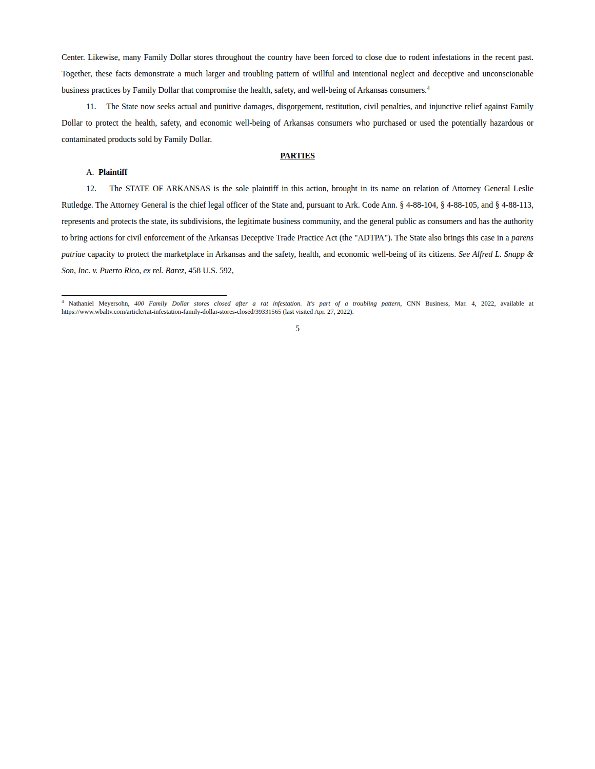Center. Likewise, many Family Dollar stores throughout the country have been forced to close due to rodent infestations in the recent past. Together, these facts demonstrate a much larger and troubling pattern of willful and intentional neglect and deceptive and unconscionable business practices by Family Dollar that compromise the health, safety, and well-being of Arkansas consumers.4
11. The State now seeks actual and punitive damages, disgorgement, restitution, civil penalties, and injunctive relief against Family Dollar to protect the health, safety, and economic well-being of Arkansas consumers who purchased or used the potentially hazardous or contaminated products sold by Family Dollar.
PARTIES
A. Plaintiff
12. The STATE OF ARKANSAS is the sole plaintiff in this action, brought in its name on relation of Attorney General Leslie Rutledge. The Attorney General is the chief legal officer of the State and, pursuant to Ark. Code Ann. § 4-88-104, § 4-88-105, and § 4-88-113, represents and protects the state, its subdivisions, the legitimate business community, and the general public as consumers and has the authority to bring actions for civil enforcement of the Arkansas Deceptive Trade Practice Act (the "ADTPA"). The State also brings this case in a parens patriae capacity to protect the marketplace in Arkansas and the safety, health, and economic well-being of its citizens. See Alfred L. Snapp & Son, Inc. v. Puerto Rico, ex rel. Barez, 458 U.S. 592,
4 Nathaniel Meyersohn, 400 Family Dollar stores closed after a rat infestation. It's part of a troubling pattern, CNN Business, Mar. 4, 2022, available at https://www.wbaltv.com/article/rat-infestation-family-dollar-stores-closed/39331565 (last visited Apr. 27, 2022).
5